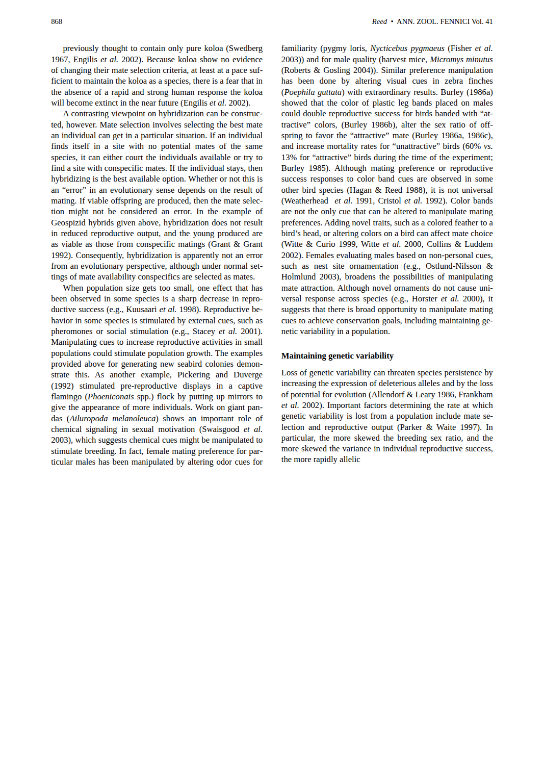868 Reed • ANN. ZOOL. FENNICI Vol. 41
previously thought to contain only pure koloa (Swedberg 1967, Engilis et al. 2002). Because koloa show no evidence of changing their mate selection criteria, at least at a pace sufficient to maintain the koloa as a species, there is a fear that in the absence of a rapid and strong human response the koloa will become extinct in the near future (Engilis et al. 2002).
A contrasting viewpoint on hybridization can be constructed, however. Mate selection involves selecting the best mate an individual can get in a particular situation. If an individual finds itself in a site with no potential mates of the same species, it can either court the individuals available or try to find a site with conspecific mates. If the individual stays, then hybridizing is the best available option. Whether or not this is an “error” in an evolutionary sense depends on the result of mating. If viable offspring are produced, then the mate selection might not be considered an error. In the example of Geospizid hybrids given above, hybridization does not result in reduced reproductive output, and the young produced are as viable as those from conspecific matings (Grant & Grant 1992). Consequently, hybridization is apparently not an error from an evolutionary perspective, although under normal settings of mate availability conspecifics are selected as mates.
When population size gets too small, one effect that has been observed in some species is a sharp decrease in reproductive success (e.g., Kuusaari et al. 1998). Reproductive behavior in some species is stimulated by external cues, such as pheromones or social stimulation (e.g., Stacey et al. 2001). Manipulating cues to increase reproductive activities in small populations could stimulate population growth. The examples provided above for generating new seabird colonies demonstrate this. As another example, Pickering and Duverge (1992) stimulated pre-reproductive displays in a captive flamingo (Phoeniconais spp.) flock by putting up mirrors to give the appearance of more individuals. Work on giant pandas (Ailuropoda melanoleuca) shows an important role of chemical signaling in sexual motivation (Swaisgood et al. 2003), which suggests chemical cues might be manipulated to stimulate breeding. In fact, female mating preference for particular males has been manipulated by altering odor cues for familiarity (pygmy loris, Nycticebus pygmaeus (Fisher et al. 2003)) and for male quality (harvest mice, Micromys minutus (Roberts & Gosling 2004)). Similar preference manipulation has been done by altering visual cues in zebra finches (Poephila guttata) with extraordinary results. Burley (1986a) showed that the color of plastic leg bands placed on males could double reproductive success for birds banded with “attractive” colors, (Burley 1986b), alter the sex ratio of offspring to favor the “attractive” mate (Burley 1986a, 1986c), and increase mortality rates for “unattractive” birds (60% vs. 13% for “attractive” birds during the time of the experiment; Burley 1985). Although mating preference or reproductive success responses to color band cues are observed in some other bird species (Hagan & Reed 1988), it is not universal (Weatherhead et al. 1991, Cristol et al. 1992). Color bands are not the only cue that can be altered to manipulate mating preferences. Adding novel traits, such as a colored feather to a bird’s head, or altering colors on a bird can affect mate choice (Witte & Curio 1999, Witte et al. 2000, Collins & Luddem 2002). Females evaluating males based on non-personal cues, such as nest site ornamentation (e.g., Ostlund-Nilsson & Holmlund 2003), broadens the possibilities of manipulating mate attraction. Although novel ornaments do not cause universal response across species (e.g., Horster et al. 2000), it suggests that there is broad opportunity to manipulate mating cues to achieve conservation goals, including maintaining genetic variability in a population.
Maintaining genetic variability
Loss of genetic variability can threaten species persistence by increasing the expression of deleterious alleles and by the loss of potential for evolution (Allendorf & Leary 1986, Frankham et al. 2002). Important factors determining the rate at which genetic variability is lost from a population include mate selection and reproductive output (Parker & Waite 1997). In particular, the more skewed the breeding sex ratio, and the more skewed the variance in individual reproductive success, the more rapidly allelic